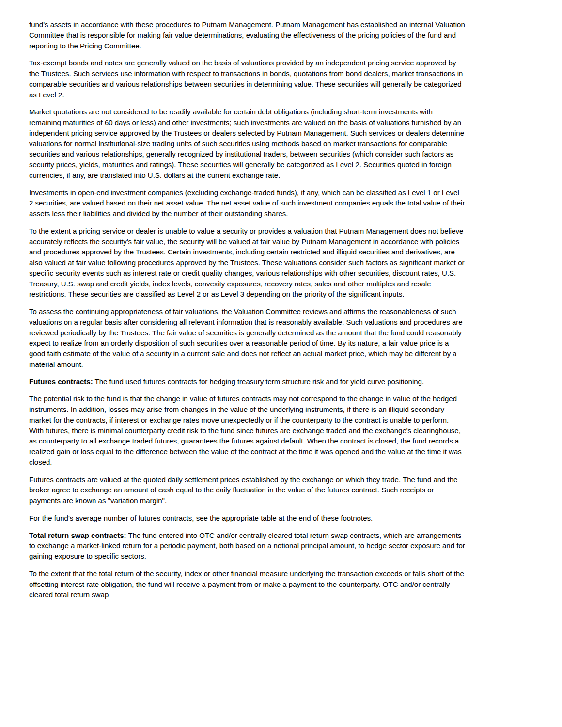fund's assets in accordance with these procedures to Putnam Management. Putnam Management has established an internal Valuation Committee that is responsible for making fair value determinations, evaluating the effectiveness of the pricing policies of the fund and reporting to the Pricing Committee.
Tax-exempt bonds and notes are generally valued on the basis of valuations provided by an independent pricing service approved by the Trustees. Such services use information with respect to transactions in bonds, quotations from bond dealers, market transactions in comparable securities and various relationships between securities in determining value. These securities will generally be categorized as Level 2.
Market quotations are not considered to be readily available for certain debt obligations (including short-term investments with remaining maturities of 60 days or less) and other investments; such investments are valued on the basis of valuations furnished by an independent pricing service approved by the Trustees or dealers selected by Putnam Management. Such services or dealers determine valuations for normal institutional-size trading units of such securities using methods based on market transactions for comparable securities and various relationships, generally recognized by institutional traders, between securities (which consider such factors as security prices, yields, maturities and ratings). These securities will generally be categorized as Level 2. Securities quoted in foreign currencies, if any, are translated into U.S. dollars at the current exchange rate.
Investments in open-end investment companies (excluding exchange-traded funds), if any, which can be classified as Level 1 or Level 2 securities, are valued based on their net asset value. The net asset value of such investment companies equals the total value of their assets less their liabilities and divided by the number of their outstanding shares.
To the extent a pricing service or dealer is unable to value a security or provides a valuation that Putnam Management does not believe accurately reflects the security's fair value, the security will be valued at fair value by Putnam Management in accordance with policies and procedures approved by the Trustees. Certain investments, including certain restricted and illiquid securities and derivatives, are also valued at fair value following procedures approved by the Trustees. These valuations consider such factors as significant market or specific security events such as interest rate or credit quality changes, various relationships with other securities, discount rates, U.S. Treasury, U.S. swap and credit yields, index levels, convexity exposures, recovery rates, sales and other multiples and resale restrictions. These securities are classified as Level 2 or as Level 3 depending on the priority of the significant inputs.
To assess the continuing appropriateness of fair valuations, the Valuation Committee reviews and affirms the reasonableness of such valuations on a regular basis after considering all relevant information that is reasonably available. Such valuations and procedures are reviewed periodically by the Trustees. The fair value of securities is generally determined as the amount that the fund could reasonably expect to realize from an orderly disposition of such securities over a reasonable period of time. By its nature, a fair value price is a good faith estimate of the value of a security in a current sale and does not reflect an actual market price, which may be different by a material amount.
Futures contracts: The fund used futures contracts for hedging treasury term structure risk and for yield curve positioning.
The potential risk to the fund is that the change in value of futures contracts may not correspond to the change in value of the hedged instruments. In addition, losses may arise from changes in the value of the underlying instruments, if there is an illiquid secondary market for the contracts, if interest or exchange rates move unexpectedly or if the counterparty to the contract is unable to perform. With futures, there is minimal counterparty credit risk to the fund since futures are exchange traded and the exchange's clearinghouse, as counterparty to all exchange traded futures, guarantees the futures against default. When the contract is closed, the fund records a realized gain or loss equal to the difference between the value of the contract at the time it was opened and the value at the time it was closed.
Futures contracts are valued at the quoted daily settlement prices established by the exchange on which they trade. The fund and the broker agree to exchange an amount of cash equal to the daily fluctuation in the value of the futures contract. Such receipts or payments are known as "variation margin".
For the fund's average number of futures contracts, see the appropriate table at the end of these footnotes.
Total return swap contracts: The fund entered into OTC and/or centrally cleared total return swap contracts, which are arrangements to exchange a market-linked return for a periodic payment, both based on a notional principal amount, to hedge sector exposure and for gaining exposure to specific sectors.
To the extent that the total return of the security, index or other financial measure underlying the transaction exceeds or falls short of the offsetting interest rate obligation, the fund will receive a payment from or make a payment to the counterparty. OTC and/or centrally cleared total return swap